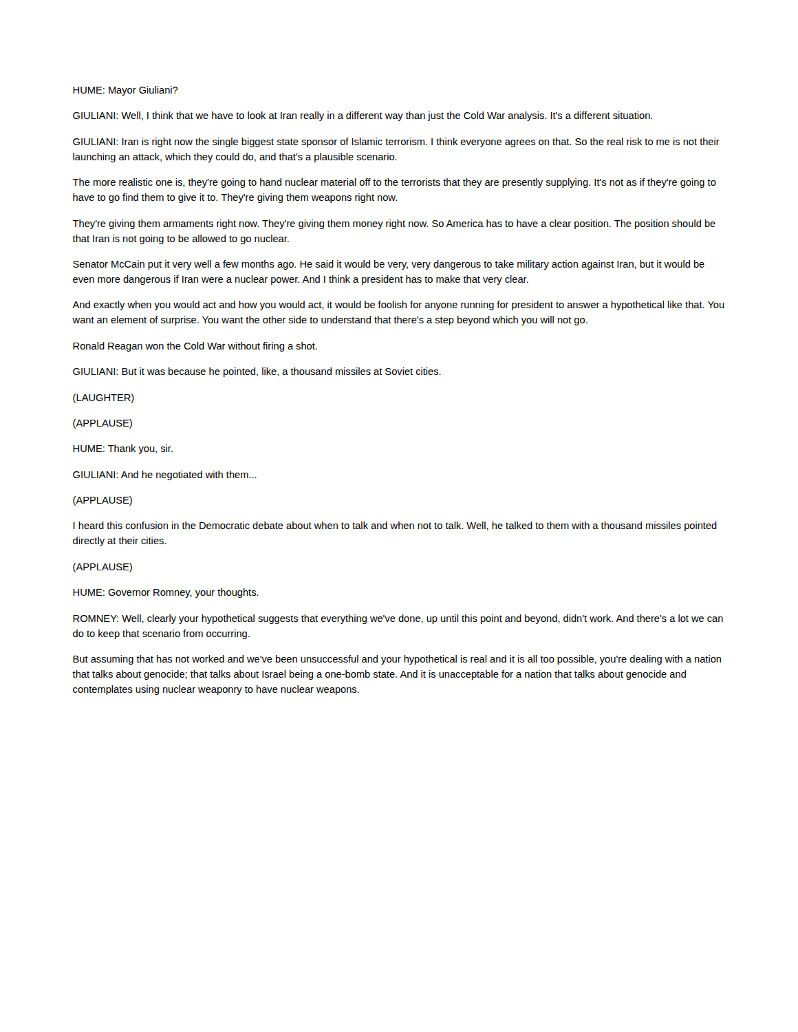HUME: Mayor Giuliani?
GIULIANI: Well, I think that we have to look at Iran really in a different way than just the Cold War analysis. It's a different situation.
GIULIANI: Iran is right now the single biggest state sponsor of Islamic terrorism. I think everyone agrees on that. So the real risk to me is not their launching an attack, which they could do, and that's a plausible scenario.
The more realistic one is, they're going to hand nuclear material off to the terrorists that they are presently supplying. It's not as if they're going to have to go find them to give it to. They're giving them weapons right now.
They're giving them armaments right now. They're giving them money right now. So America has to have a clear position. The position should be that Iran is not going to be allowed to go nuclear.
Senator McCain put it very well a few months ago. He said it would be very, very dangerous to take military action against Iran, but it would be even more dangerous if Iran were a nuclear power. And I think a president has to make that very clear.
And exactly when you would act and how you would act, it would be foolish for anyone running for president to answer a hypothetical like that. You want an element of surprise. You want the other side to understand that there's a step beyond which you will not go.
Ronald Reagan won the Cold War without firing a shot.
GIULIANI: But it was because he pointed, like, a thousand missiles at Soviet cities.
(LAUGHTER)
(APPLAUSE)
HUME: Thank you, sir.
GIULIANI: And he negotiated with them...
(APPLAUSE)
I heard this confusion in the Democratic debate about when to talk and when not to talk. Well, he talked to them with a thousand missiles pointed directly at their cities.
(APPLAUSE)
HUME: Governor Romney, your thoughts.
ROMNEY: Well, clearly your hypothetical suggests that everything we've done, up until this point and beyond, didn't work. And there's a lot we can do to keep that scenario from occurring.
But assuming that has not worked and we've been unsuccessful and your hypothetical is real and it is all too possible, you're dealing with a nation that talks about genocide; that talks about Israel being a one-bomb state. And it is unacceptable for a nation that talks about genocide and contemplates using nuclear weaponry to have nuclear weapons.